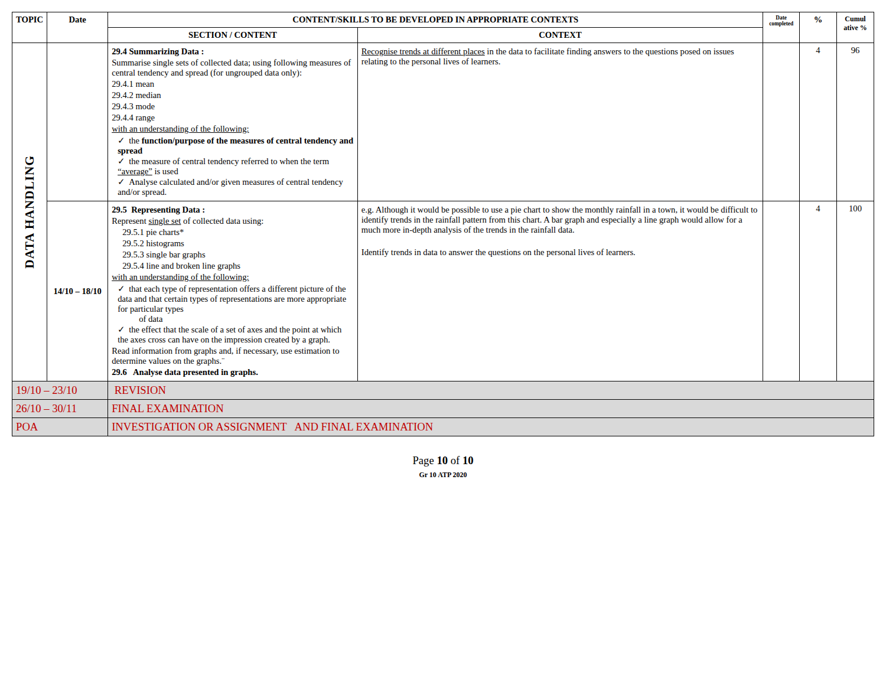| TOPIC | Date | CONTENT/SKILLS TO BE DEVELOPED IN APPROPRIATE CONTEXTS | Date completed | % | Cumul ative % |
| --- | --- | --- | --- | --- | --- |
| SECTION / CONTENT | CONTEXT |
| DATA HANDLING | | 29.4 Summarizing Data : Summarise single sets of collected data; using following measures of central tendency and spread (for ungrouped data only): 29.4.1 mean 29.4.2 median 29.4.3 mode 29.4.4 range with an understanding of the following: the function/purpose of the measures of central tendency and spread the measure of central tendency referred to when the term “average” is used Analyse calculated and/or given measures of central tendency and/or spread. | Recognise trends at different places in the data to facilitate finding answers to the questions posed on issues relating to the personal lives of learners. | | 4 | 96 |
| 14/10 – 18/10 | 29.5 Representing Data : Represent single set of collected data using: 29.5.1 pie charts* 29.5.2 histograms 29.5.3 single bar graphs 29.5.4 line and broken line graphs with an understanding of the following: that each type of representation offers a different picture of the data and that certain types of representations are more appropriate for particular types of data the effect that the scale of a set of axes and the point at which the axes cross can have on the impression created by a graph. Read information from graphs and, if necessary, use estimation to determine values on the graphs.¨ 29.6 Analyse data presented in graphs. | e.g. Although it would be possible to use a pie chart to show the monthly rainfall in a town, it would be difficult to identify trends in the rainfall pattern from this chart. A bar graph and especially a line graph would allow for a much more in-depth analysis of the trends in the rainfall data. Identify trends in data to answer the questions on the personal lives of learners. | | 4 | 100 |
| 19/10 – 23/10 | REVISION |
| 26/10 – 30/11 | FINAL EXAMINATION |
| POA | INVESTIGATION OR ASSIGNMENT AND FINAL EXAMINATION |
Page 10 of 10
Gr 10 ATP 2020